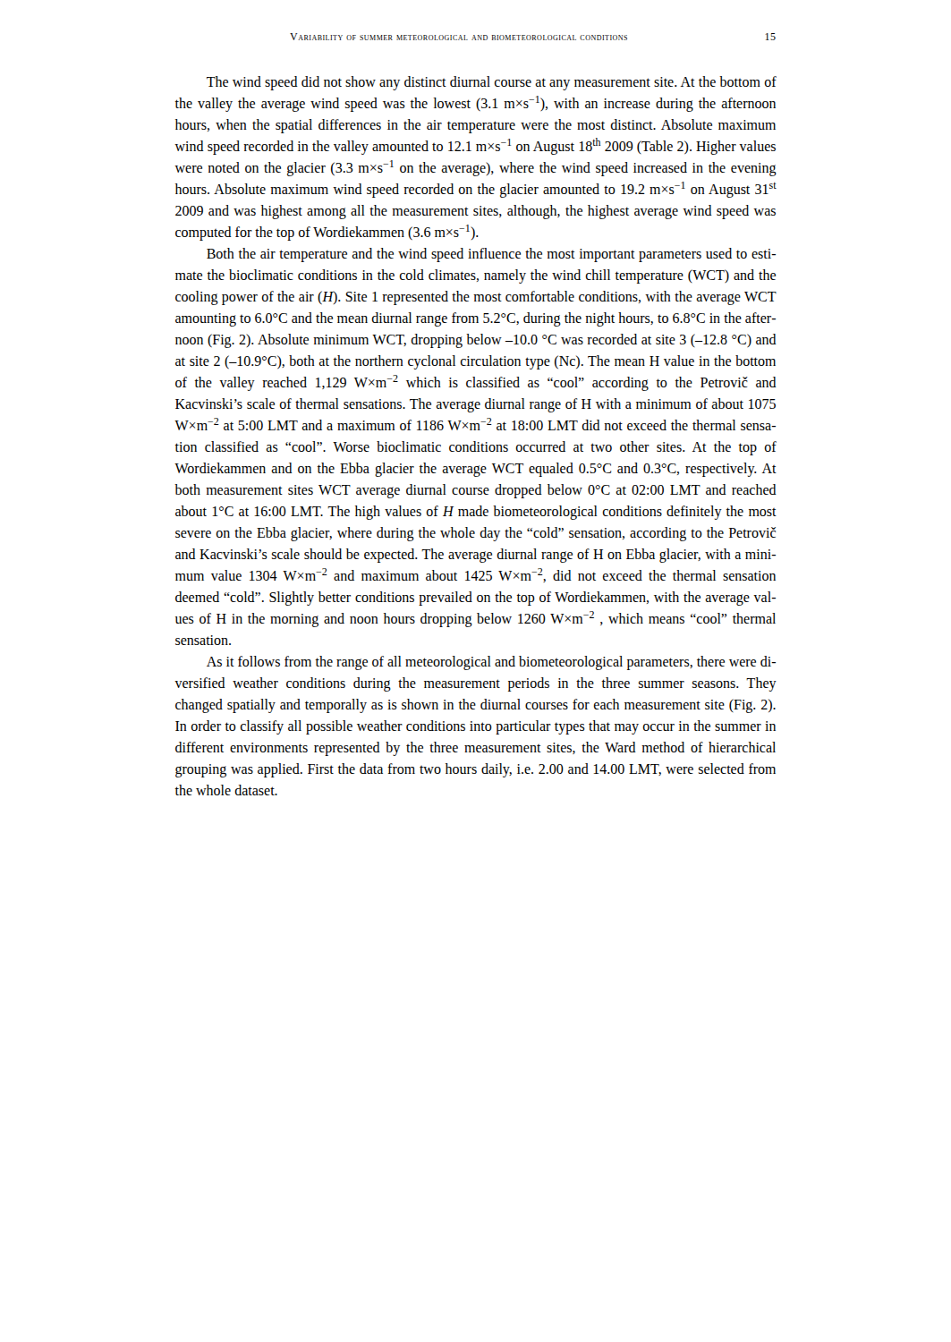Variability of summer meteorological and biometeorological conditions 15
The wind speed did not show any distinct diurnal course at any measurement site. At the bottom of the valley the average wind speed was the lowest (3.1 m×s−1), with an increase during the afternoon hours, when the spatial differences in the air temperature were the most distinct. Absolute maximum wind speed recorded in the valley amounted to 12.1 m×s−1 on August 18th 2009 (Table 2). Higher values were noted on the glacier (3.3 m×s−1 on the average), where the wind speed increased in the evening hours. Absolute maximum wind speed recorded on the glacier amounted to 19.2 m×s−1 on August 31st 2009 and was highest among all the measurement sites, although, the highest average wind speed was computed for the top of Wordiekammen (3.6 m×s−1).
Both the air temperature and the wind speed influence the most important parameters used to estimate the bioclimatic conditions in the cold climates, namely the wind chill temperature (WCT) and the cooling power of the air (H). Site 1 represented the most comfortable conditions, with the average WCT amounting to 6.0°C and the mean diurnal range from 5.2°C, during the night hours, to 6.8°C in the afternoon (Fig. 2). Absolute minimum WCT, dropping below –10.0 °C was recorded at site 3 (–12.8 °C) and at site 2 (–10.9°C), both at the northern cyclonal circulation type (Nc). The mean H value in the bottom of the valley reached 1,129 W×m−2 which is classified as “cool” according to the Petrovič and Kacvinski’s scale of thermal sensations. The average diurnal range of H with a minimum of about 1075 W×m−2 at 5:00 LMT and a maximum of 1186 W×m−2 at 18:00 LMT did not exceed the thermal sensation classified as “cool”. Worse bioclimatic conditions occurred at two other sites. At the top of Wordiekammen and on the Ebba glacier the average WCT equaled 0.5°C and 0.3°C, respectively. At both measurement sites WCT average diurnal course dropped below 0°C at 02:00 LMT and reached about 1°C at 16:00 LMT. The high values of H made biometeorological conditions definitely the most severe on the Ebba glacier, where during the whole day the “cold” sensation, according to the Petrovič and Kacvinski’s scale should be expected. The average diurnal range of H on Ebba glacier, with a minimum value 1304 W×m−2 and maximum about 1425 W×m−2, did not exceed the thermal sensation deemed “cold”. Slightly better conditions prevailed on the top of Wordiekammen, with the average values of H in the morning and noon hours dropping below 1260 W×m−2 , which means “cool” thermal sensation.
As it follows from the range of all meteorological and biometeorological parameters, there were diversified weather conditions during the measurement periods in the three summer seasons. They changed spatially and temporally as is shown in the diurnal courses for each measurement site (Fig. 2). In order to classify all possible weather conditions into particular types that may occur in the summer in different environments represented by the three measurement sites, the Ward method of hierarchical grouping was applied. First the data from two hours daily, i.e. 2.00 and 14.00 LMT, were selected from the whole dataset.